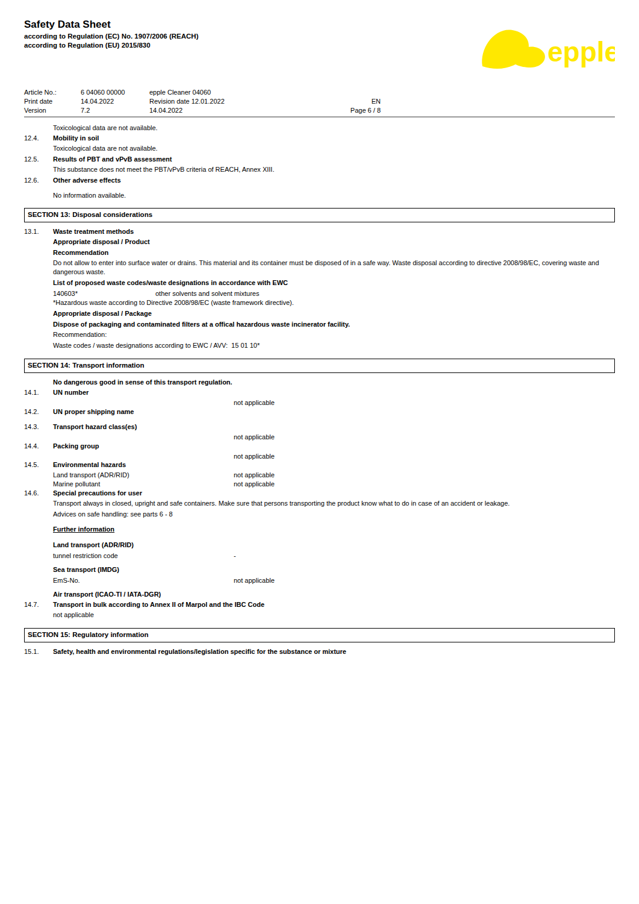Safety Data Sheet
according to Regulation (EC) No. 1907/2006 (REACH)
according to Regulation (EU) 2015/830
epple
| Article No.: | 6 04060 00000 | epple Cleaner 04060 | | |
| Print date | 14.04.2022 | Revision date 12.01.2022 | EN | |
| Version | 7.2 | 14.04.2022 | Page 6 / 8 | |
Toxicological data are not available.
12.4.
Mobility in soil
Toxicological data are not available.
12.5.
Results of PBT and vPvB assessment
This substance does not meet the PBT/vPvB criteria of REACH, Annex XIII.
12.6.
Other adverse effects
No information available.
SECTION 13: Disposal considerations
13.1.
Waste treatment methods
Appropriate disposal / Product
Recommendation
Do not allow to enter into surface water or drains. This material and its container must be disposed of in a safe way. Waste disposal according to directive 2008/98/EC, covering waste and dangerous waste.
List of proposed waste codes/waste designations in accordance with EWC
140603*
other solvents and solvent mixtures
*Hazardous waste according to Directive 2008/98/EC (waste framework directive).
Appropriate disposal / Package
Dispose of packaging and contaminated filters at a offical hazardous waste incinerator facility.
Recommendation:
Waste codes / waste designations according to EWC / AVV: 15 01 10*
SECTION 14: Transport information
No dangerous good in sense of this transport regulation.
14.1.
UN number
not applicable
14.2.
UN proper shipping name
14.3.
Transport hazard class(es)
not applicable
14.4.
Packing group
not applicable
14.5.
Environmental hazards
Land transport (ADR/RID)
not applicable
Marine pollutant
not applicable
14.6.
Special precautions for user
Transport always in closed, upright and safe containers. Make sure that persons transporting the product know what to do in case of an accident or leakage.
Advices on safe handling: see parts 6 - 8
Further information
Land transport (ADR/RID)
tunnel restriction code
-
Sea transport (IMDG)
EmS-No.
not applicable
Air transport (ICAO-TI / IATA-DGR)
14.7.
Transport in bulk according to Annex II of Marpol and the IBC Code
not applicable
SECTION 15: Regulatory information
15.1.
Safety, health and environmental regulations/legislation specific for the substance or mixture